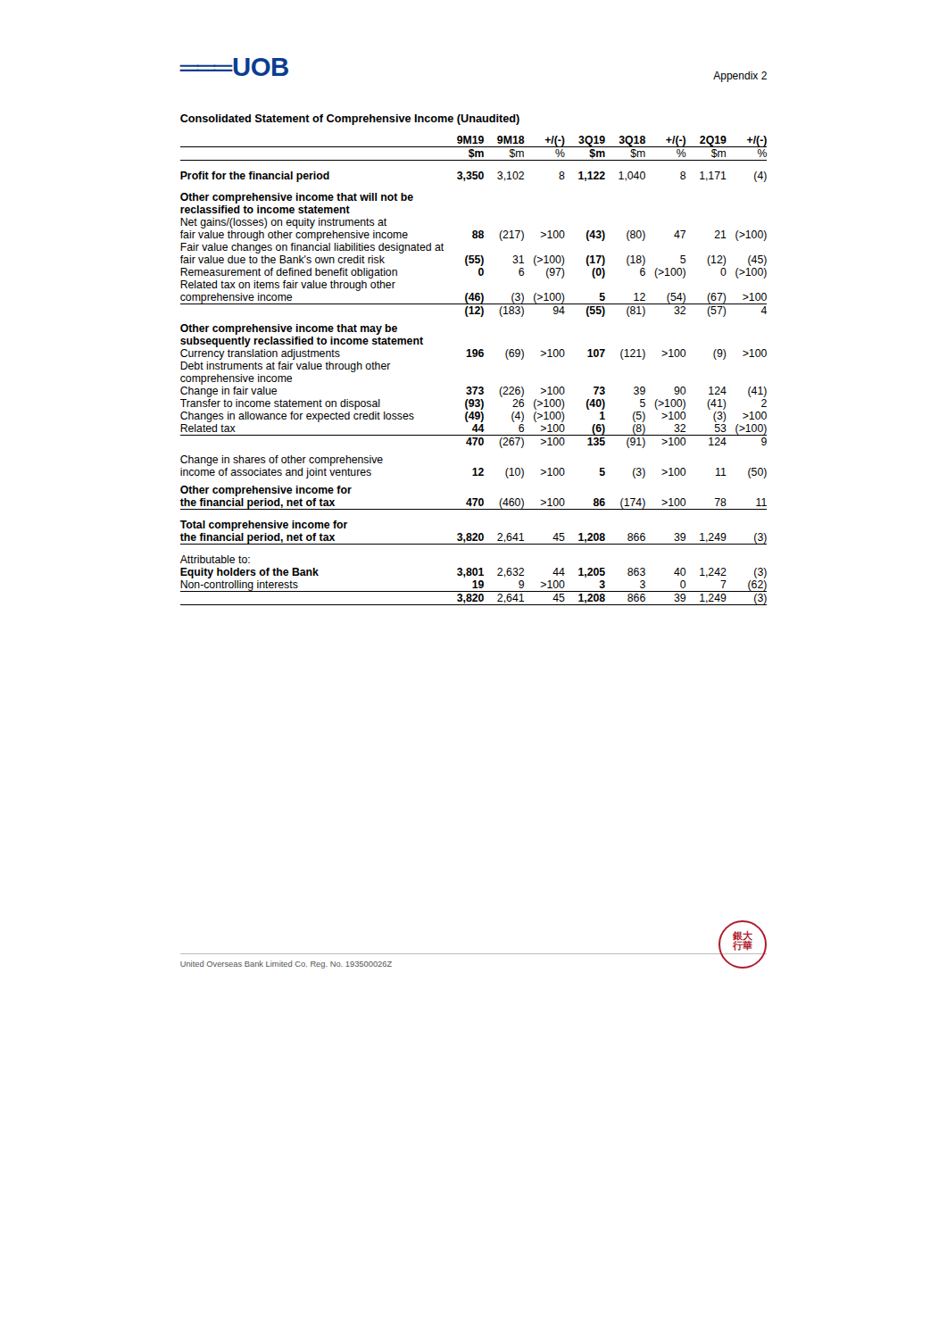═══UOB
Appendix 2
Consolidated Statement of Comprehensive Income (Unaudited)
| | 9M19 | 9M18 | +/(-) | 3Q19 | 3Q18 | +/(-) | 2Q19 | +/(-) |
| | $m | $m | % | $m | $m | % | $m | % |
| Profit for the financial period | 3,350 | 3,102 | 8 | 1,122 | 1,040 | 8 | 1,171 | (4) |
| Other comprehensive income that will not be | |
| reclassified to income statement | |
| Net gains/(losses) on equity instruments at | |
| fair value through other comprehensive income | 88 | (217) | >100 | (43) | (80) | 47 | 21 | (>100) |
| Fair value changes on financial liabilities designated at | |
| fair value due to the Bank's own credit risk | (55) | 31 | (>100) | (17) | (18) | 5 | (12) | (45) |
| Remeasurement of defined benefit obligation | 0 | 6 | (97) | (0) | 6 | (>100) | 0 | (>100) |
| Related tax on items fair value through other | |
| comprehensive income | (46) | (3) | (>100) | 5 | 12 | (54) | (67) | >100 |
| | (12) | (183) | 94 | (55) | (81) | 32 | (57) | 4 |
| Other comprehensive income that may be | |
| subsequently reclassified to income statement | |
| Currency translation adjustments | 196 | (69) | >100 | 107 | (121) | >100 | (9) | >100 |
| Debt instruments at fair value through other | |
| comprehensive income | |
| Change in fair value | 373 | (226) | >100 | 73 | 39 | 90 | 124 | (41) |
| Transfer to income statement on disposal | (93) | 26 | (>100) | (40) | 5 | (>100) | (41) | 2 |
| Changes in allowance for expected credit losses | (49) | (4) | (>100) | 1 | (5) | >100 | (3) | >100 |
| Related tax | 44 | 6 | >100 | (6) | (8) | 32 | 53 | (>100) |
| | 470 | (267) | >100 | 135 | (91) | >100 | 124 | 9 |
| Change in shares of other comprehensive | |
| income of associates and joint ventures | 12 | (10) | >100 | 5 | (3) | >100 | 11 | (50) |
| Other comprehensive income for | |
| the financial period, net of tax | 470 | (460) | >100 | 86 | (174) | >100 | 78 | 11 |
| Total comprehensive income for | |
| the financial period, net of tax | 3,820 | 2,641 | 45 | 1,208 | 866 | 39 | 1,249 | (3) |
| Attributable to: | |
| Equity holders of the Bank | 3,801 | 2,632 | 44 | 1,205 | 863 | 40 | 1,242 | (3) |
| Non-controlling interests | 19 | 9 | >100 | 3 | 3 | 0 | 7 | (62) |
| | 3,820 | 2,641 | 45 | 1,208 | 866 | 39 | 1,249 | (3) |
United Overseas Bank Limited Co. Reg. No. 193500026Z
銀大 行華